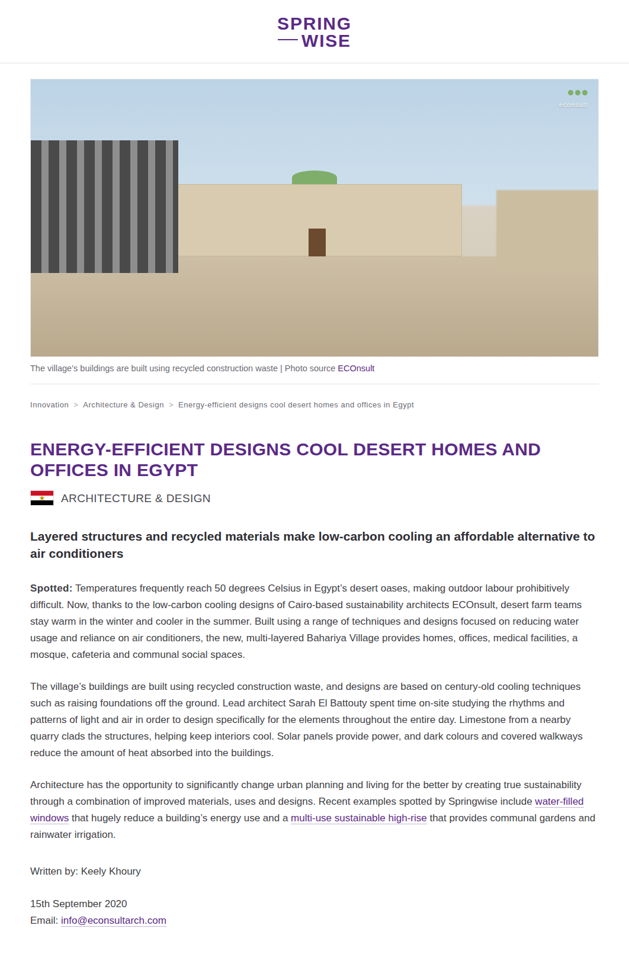SPRING WISE
econsult
The village’s buildings are built using recycled construction waste | Photo source ECOnsult
Innovation>Architecture & Design>Energy-efficient designs cool desert homes and offices in Egypt
Energy-efficient designs cool desert homes and offices in Egypt
Architecture & Design
Layered structures and recycled materials make low-carbon cooling an affordable alternative to air conditioners
Spotted: Temperatures frequently reach 50 degrees Celsius in Egypt’s desert oases, making outdoor labour prohibitively difficult. Now, thanks to the low-carbon cooling designs of Cairo-based sustainability architects ECOnsult, desert farm teams stay warm in the winter and cooler in the summer. Built using a range of techniques and designs focused on reducing water usage and reliance on air conditioners, the new, multi-layered Bahariya Village provides homes, offices, medical facilities, a mosque, cafeteria and communal social spaces.
The village’s buildings are built using recycled construction waste, and designs are based on century-old cooling techniques such as raising foundations off the ground. Lead architect Sarah El Battouty spent time on-site studying the rhythms and patterns of light and air in order to design specifically for the elements throughout the entire day. Limestone from a nearby quarry clads the structures, helping keep interiors cool. Solar panels provide power, and dark colours and covered walkways reduce the amount of heat absorbed into the buildings.
Architecture has the opportunity to significantly change urban planning and living for the better by creating true sustainability through a combination of improved materials, uses and designs. Recent examples spotted by Springwise include water-filled windows that hugely reduce a building’s energy use and a multi-use sustainable high-rise that provides communal gardens and rainwater irrigation.
Written by: Keely Khoury
15th September 2020
Email: info@econsultarch.com